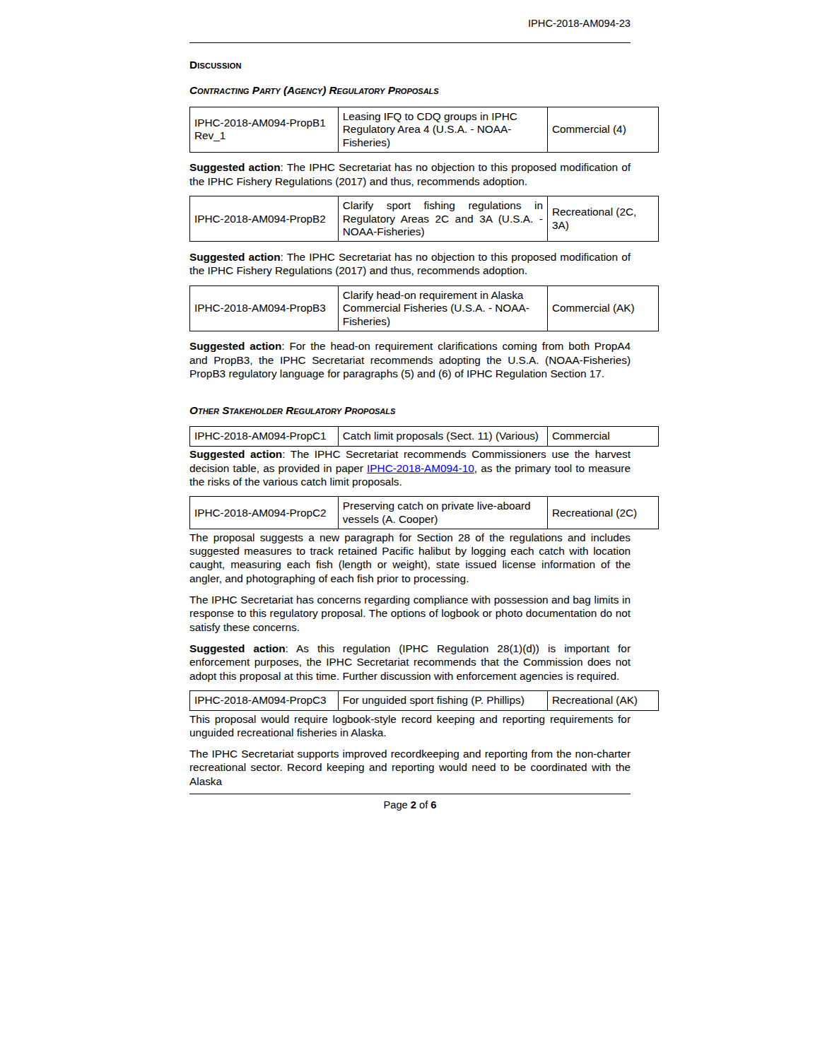IPHC-2018-AM094-23
Discussion
Contracting Party (Agency) Regulatory Proposals
| IPHC-2018-AM094-PropB1 Rev_1 | Leasing IFQ to CDQ groups in IPHC Regulatory Area 4 (U.S.A. - NOAA-Fisheries) | Commercial (4) |
Suggested action: The IPHC Secretariat has no objection to this proposed modification of the IPHC Fishery Regulations (2017) and thus, recommends adoption.
| IPHC-2018-AM094-PropB2 | Clarify sport fishing regulations in Regulatory Areas 2C and 3A (U.S.A. - NOAA-Fisheries) | Recreational (2C, 3A) |
Suggested action: The IPHC Secretariat has no objection to this proposed modification of the IPHC Fishery Regulations (2017) and thus, recommends adoption.
| IPHC-2018-AM094-PropB3 | Clarify head-on requirement in Alaska Commercial Fisheries (U.S.A. - NOAA-Fisheries) | Commercial (AK) |
Suggested action: For the head-on requirement clarifications coming from both PropA4 and PropB3, the IPHC Secretariat recommends adopting the U.S.A. (NOAA-Fisheries) PropB3 regulatory language for paragraphs (5) and (6) of IPHC Regulation Section 17.
Other Stakeholder Regulatory Proposals
| IPHC-2018-AM094-PropC1 | Catch limit proposals (Sect. 11) (Various) | Commercial |
Suggested action: The IPHC Secretariat recommends Commissioners use the harvest decision table, as provided in paper IPHC-2018-AM094-10, as the primary tool to measure the risks of the various catch limit proposals.
| IPHC-2018-AM094-PropC2 | Preserving catch on private live-aboard vessels (A. Cooper) | Recreational (2C) |
The proposal suggests a new paragraph for Section 28 of the regulations and includes suggested measures to track retained Pacific halibut by logging each catch with location caught, measuring each fish (length or weight), state issued license information of the angler, and photographing of each fish prior to processing.
The IPHC Secretariat has concerns regarding compliance with possession and bag limits in response to this regulatory proposal. The options of logbook or photo documentation do not satisfy these concerns.
Suggested action: As this regulation (IPHC Regulation 28(1)(d)) is important for enforcement purposes, the IPHC Secretariat recommends that the Commission does not adopt this proposal at this time. Further discussion with enforcement agencies is required.
| IPHC-2018-AM094-PropC3 | For unguided sport fishing (P. Phillips) | Recreational (AK) |
This proposal would require logbook-style record keeping and reporting requirements for unguided recreational fisheries in Alaska.
The IPHC Secretariat supports improved recordkeeping and reporting from the non-charter recreational sector. Record keeping and reporting would need to be coordinated with the Alaska
Page 2 of 6